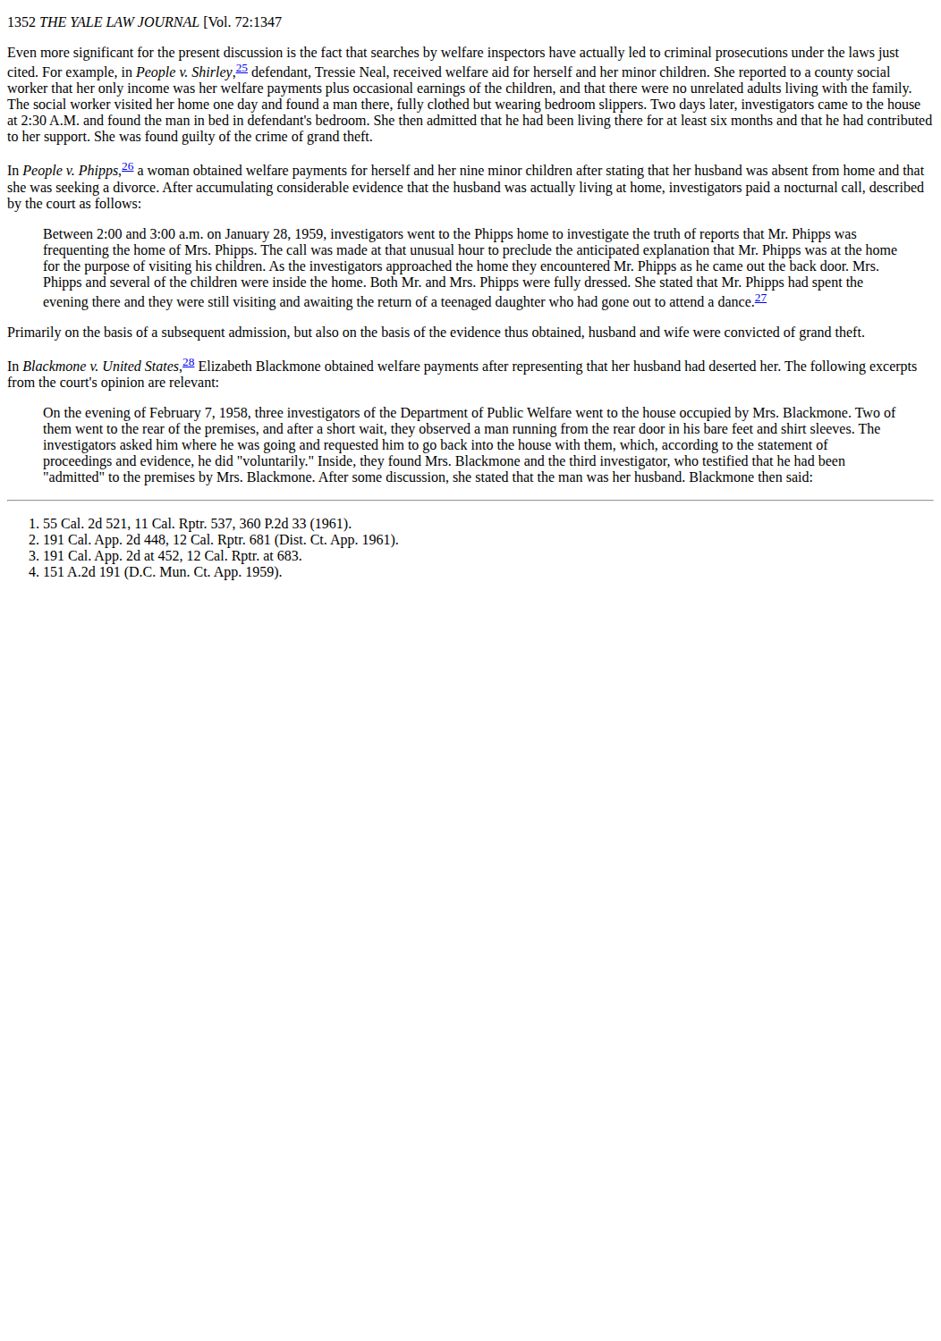1352 THE YALE LAW JOURNAL [Vol. 72:1347
Even more significant for the present discussion is the fact that searches by welfare inspectors have actually led to criminal prosecutions under the laws just cited. For example, in People v. Shirley,25 defendant, Tressie Neal, received welfare aid for herself and her minor children. She reported to a county social worker that her only income was her welfare payments plus occasional earnings of the children, and that there were no unrelated adults living with the family. The social worker visited her home one day and found a man there, fully clothed but wearing bedroom slippers. Two days later, investigators came to the house at 2:30 A.M. and found the man in bed in defendant's bedroom. She then admitted that he had been living there for at least six months and that he had contributed to her support. She was found guilty of the crime of grand theft.
In People v. Phipps,26 a woman obtained welfare payments for herself and her nine minor children after stating that her husband was absent from home and that she was seeking a divorce. After accumulating considerable evidence that the husband was actually living at home, investigators paid a nocturnal call, described by the court as follows:
Between 2:00 and 3:00 a.m. on January 28, 1959, investigators went to the Phipps home to investigate the truth of reports that Mr. Phipps was frequenting the home of Mrs. Phipps. The call was made at that unusual hour to preclude the anticipated explanation that Mr. Phipps was at the home for the purpose of visiting his children. As the investigators approached the home they encountered Mr. Phipps as he came out the back door. Mrs. Phipps and several of the children were inside the home. Both Mr. and Mrs. Phipps were fully dressed. She stated that Mr. Phipps had spent the evening there and they were still visiting and awaiting the return of a teenaged daughter who had gone out to attend a dance.27
Primarily on the basis of a subsequent admission, but also on the basis of the evidence thus obtained, husband and wife were convicted of grand theft.
In Blackmone v. United States,28 Elizabeth Blackmone obtained welfare payments after representing that her husband had deserted her. The following excerpts from the court's opinion are relevant:
On the evening of February 7, 1958, three investigators of the Department of Public Welfare went to the house occupied by Mrs. Blackmone. Two of them went to the rear of the premises, and after a short wait, they observed a man running from the rear door in his bare feet and shirt sleeves. The investigators asked him where he was going and requested him to go back into the house with them, which, according to the statement of proceedings and evidence, he did "voluntarily." Inside, they found Mrs. Blackmone and the third investigator, who testified that he had been "admitted" to the premises by Mrs. Blackmone. After some discussion, she stated that the man was her husband. Blackmone then said:
55 Cal. 2d 521, 11 Cal. Rptr. 537, 360 P.2d 33 (1961).
191 Cal. App. 2d 448, 12 Cal. Rptr. 681 (Dist. Ct. App. 1961).
191 Cal. App. 2d at 452, 12 Cal. Rptr. at 683.
151 A.2d 191 (D.C. Mun. Ct. App. 1959).